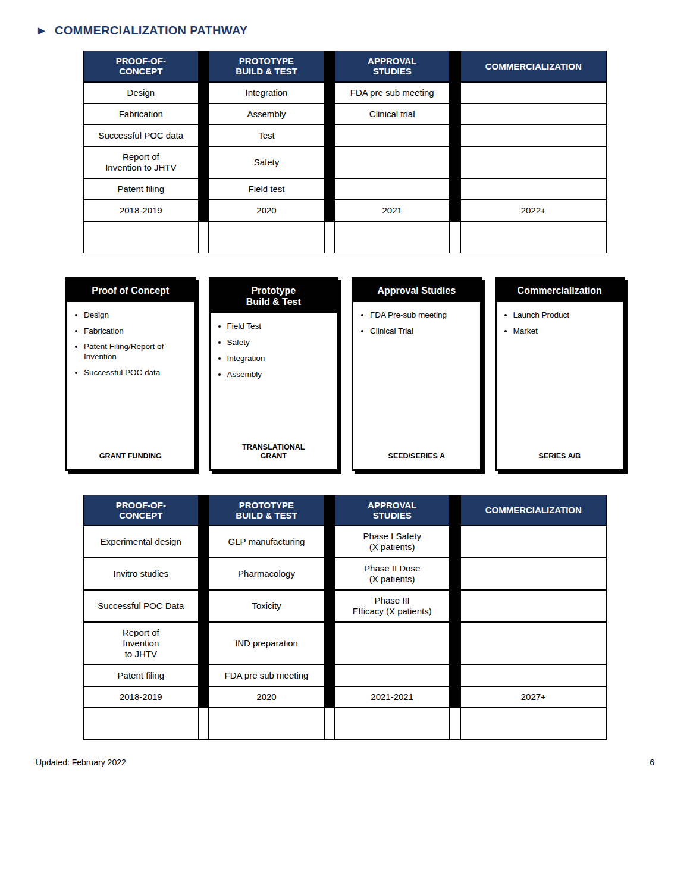► COMMERCIALIZATION PATHWAY
| PROOF-OF- CONCEPT | | PROTOTYPE BUILD & TEST | | APPROVAL STUDIES | | COMMERCIALIZATION |
| --- | --- | --- | --- | --- | --- | --- |
| Design | | Integration | | FDA pre sub meeting | | |
| Fabrication | | Assembly | | Clinical trial | | |
| Successful POC data | | Test | | | | |
| Report of Invention to JHTV | | Safety | | | | |
| Patent filing | | Field test | | | | |
| 2018-2019 | | 2020 | | 2021 | | 2022+ |
| | | Translational Funding | | | | |
Proof of Concept
Design
Fabrication
Patent Filing/Report of Invention
Successful POC data
GRANT FUNDING
Prototype
Build & Test
Field Test
Safety
Integration
Assembly
TRANSLATIONAL
GRANT
Approval Studies
FDA Pre-sub meeting
Clinical Trial
SEED/SERIES A
Commercialization
Launch Product
Market
SERIES A/B
| PROOF-OF- CONCEPT | | PROTOTYPE BUILD & TEST | | APPROVAL STUDIES | | COMMERCIALIZATION |
| --- | --- | --- | --- | --- | --- | --- |
| Experimental design | | GLP manufacturing | | Phase I Safety (X patients) | | |
| Invitro studies | | Pharmacology | | Phase II Dose (X patients) | | |
| Successful POC Data | | Toxicity | | Phase III Efficacy (X patients) | | |
| Report of Invention to JHTV | | IND preparation | | | | |
| Patent filing | | FDA pre sub meeting | | | | |
| 2018-2019 | | 2020 | | 2021-2021 | | 2027+ |
| | | Translational Funding | | | | |
Updated: February 2022
6